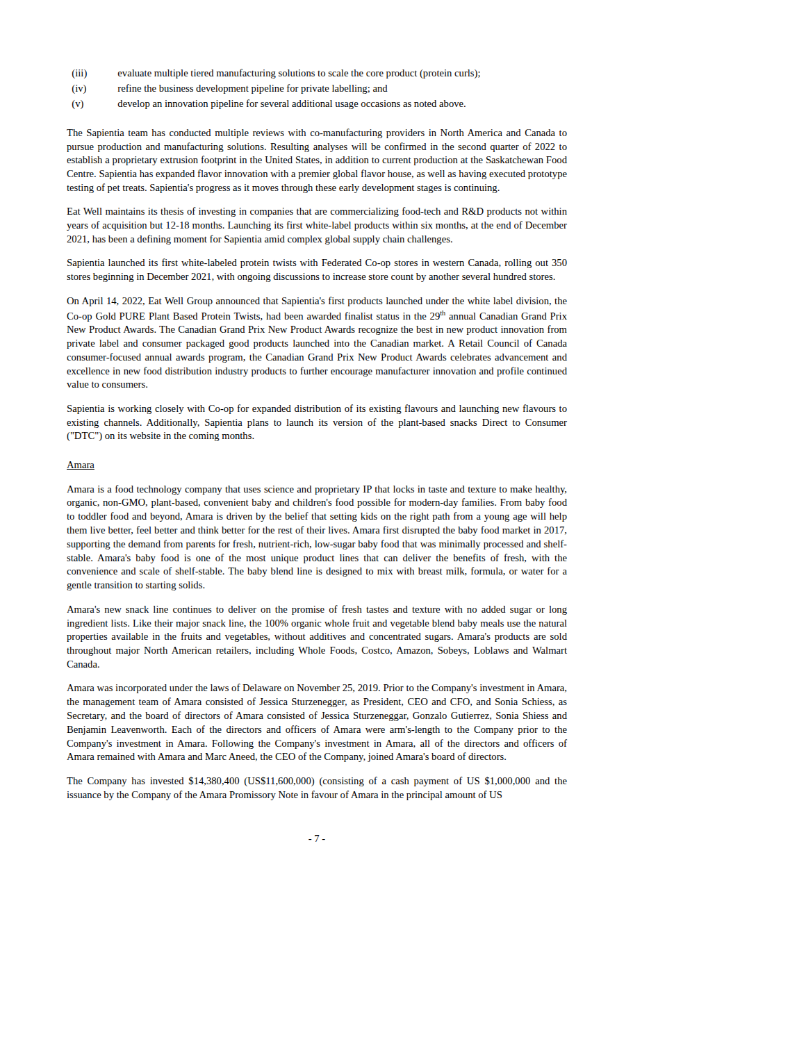(iii)
evaluate multiple tiered manufacturing solutions to scale the core product (protein curls);
(iv)
refine the business development pipeline for private labelling; and
(v)
develop an innovation pipeline for several additional usage occasions as noted above.
The Sapientia team has conducted multiple reviews with co-manufacturing providers in North America and Canada to pursue production and manufacturing solutions. Resulting analyses will be confirmed in the second quarter of 2022 to establish a proprietary extrusion footprint in the United States, in addition to current production at the Saskatchewan Food Centre. Sapientia has expanded flavor innovation with a premier global flavor house, as well as having executed prototype testing of pet treats. Sapientia's progress as it moves through these early development stages is continuing.
Eat Well maintains its thesis of investing in companies that are commercializing food-tech and R&D products not within years of acquisition but 12-18 months. Launching its first white-label products within six months, at the end of December 2021, has been a defining moment for Sapientia amid complex global supply chain challenges.
Sapientia launched its first white-labeled protein twists with Federated Co-op stores in western Canada, rolling out 350 stores beginning in December 2021, with ongoing discussions to increase store count by another several hundred stores.
On April 14, 2022, Eat Well Group announced that Sapientia's first products launched under the white label division, the Co-op Gold PURE Plant Based Protein Twists, had been awarded finalist status in the 29th annual Canadian Grand Prix New Product Awards. The Canadian Grand Prix New Product Awards recognize the best in new product innovation from private label and consumer packaged good products launched into the Canadian market. A Retail Council of Canada consumer-focused annual awards program, the Canadian Grand Prix New Product Awards celebrates advancement and excellence in new food distribution industry products to further encourage manufacturer innovation and profile continued value to consumers.
Sapientia is working closely with Co-op for expanded distribution of its existing flavours and launching new flavours to existing channels. Additionally, Sapientia plans to launch its version of the plant-based snacks Direct to Consumer ("DTC") on its website in the coming months.
Amara
Amara is a food technology company that uses science and proprietary IP that locks in taste and texture to make healthy, organic, non-GMO, plant-based, convenient baby and children's food possible for modern-day families. From baby food to toddler food and beyond, Amara is driven by the belief that setting kids on the right path from a young age will help them live better, feel better and think better for the rest of their lives. Amara first disrupted the baby food market in 2017, supporting the demand from parents for fresh, nutrient-rich, low-sugar baby food that was minimally processed and shelf-stable. Amara's baby food is one of the most unique product lines that can deliver the benefits of fresh, with the convenience and scale of shelf-stable. The baby blend line is designed to mix with breast milk, formula, or water for a gentle transition to starting solids.
Amara's new snack line continues to deliver on the promise of fresh tastes and texture with no added sugar or long ingredient lists. Like their major snack line, the 100% organic whole fruit and vegetable blend baby meals use the natural properties available in the fruits and vegetables, without additives and concentrated sugars. Amara's products are sold throughout major North American retailers, including Whole Foods, Costco, Amazon, Sobeys, Loblaws and Walmart Canada.
Amara was incorporated under the laws of Delaware on November 25, 2019. Prior to the Company's investment in Amara, the management team of Amara consisted of Jessica Sturzenegger, as President, CEO and CFO, and Sonia Schiess, as Secretary, and the board of directors of Amara consisted of Jessica Sturzeneggar, Gonzalo Gutierrez, Sonia Shiess and Benjamin Leavenworth. Each of the directors and officers of Amara were arm's-length to the Company prior to the Company's investment in Amara. Following the Company's investment in Amara, all of the directors and officers of Amara remained with Amara and Marc Aneed, the CEO of the Company, joined Amara's board of directors.
The Company has invested $14,380,400 (US$11,600,000) (consisting of a cash payment of US $1,000,000 and the issuance by the Company of the Amara Promissory Note in favour of Amara in the principal amount of US
- 7 -